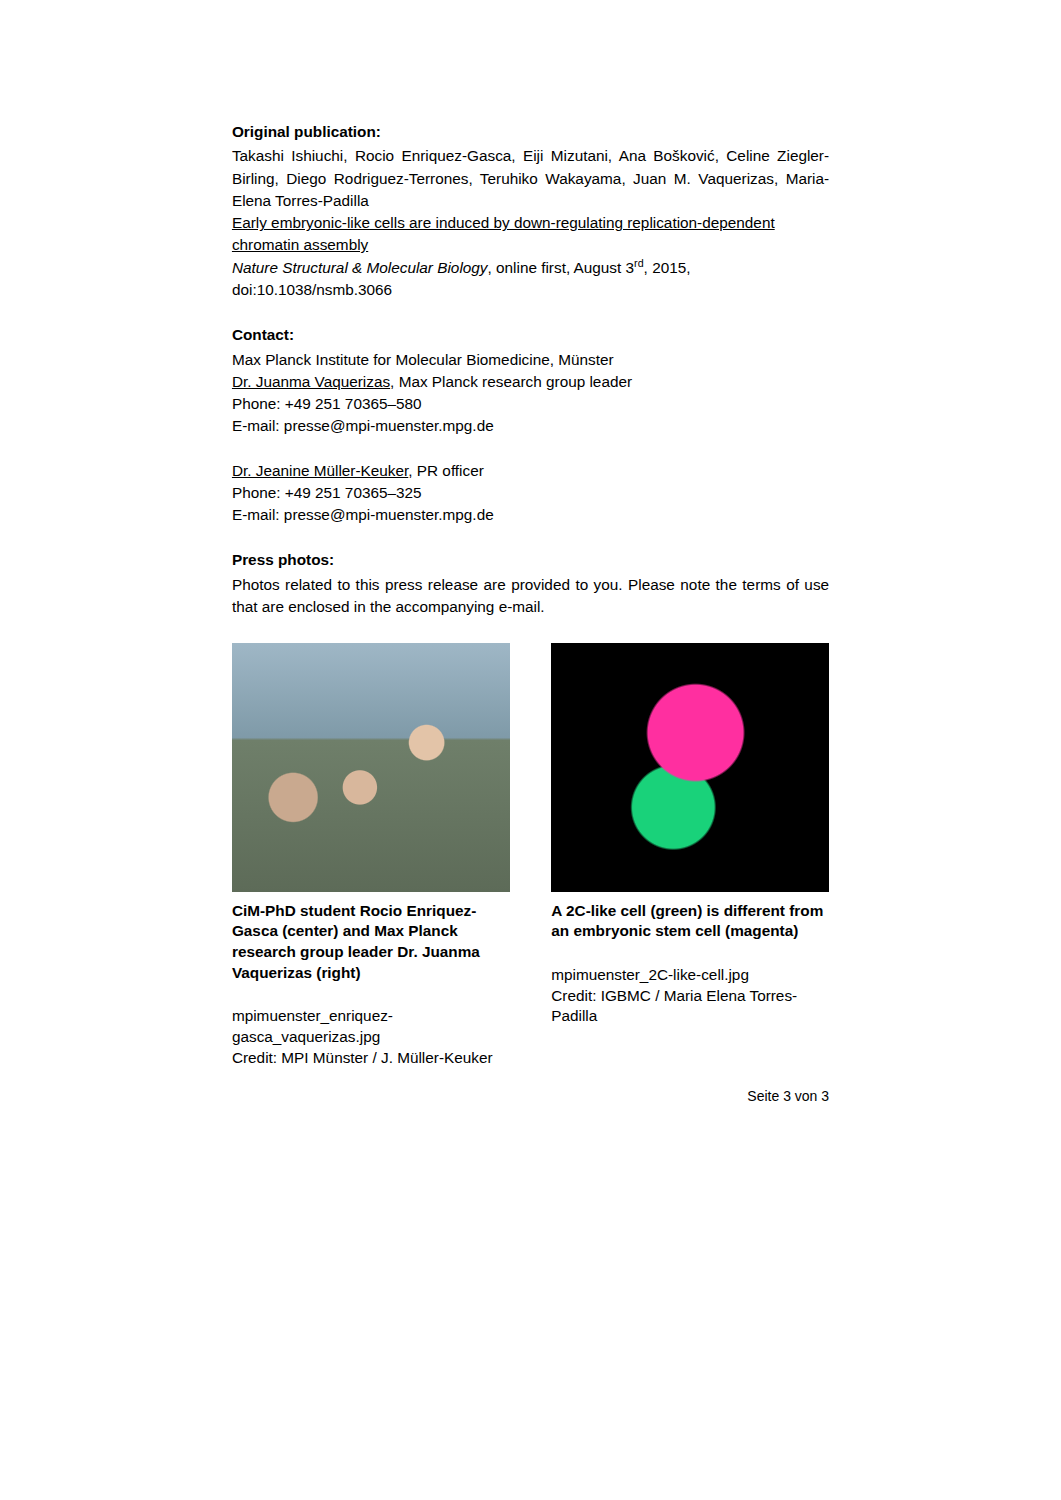Original publication:
Takashi Ishiuchi, Rocio Enriquez-Gasca, Eiji Mizutani, Ana Bošković, Celine Ziegler-Birling, Diego Rodriguez-Terrones, Teruhiko Wakayama, Juan M. Vaquerizas, Maria-Elena Torres-Padilla
Early embryonic-like cells are induced by down-regulating replication-dependent chromatin assembly
Nature Structural & Molecular Biology, online first, August 3rd, 2015, doi:10.1038/nsmb.3066
Contact:
Max Planck Institute for Molecular Biomedicine, Münster
Dr. Juanma Vaquerizas, Max Planck research group leader
Phone: +49 251 70365–580
E-mail: presse@mpi-muenster.mpg.de
Dr. Jeanine Müller-Keuker, PR officer
Phone: +49 251 70365–325
E-mail: presse@mpi-muenster.mpg.de
Press photos:
Photos related to this press release are provided to you. Please note the terms of use that are enclosed in the accompanying e-mail.
CiM-PhD student Rocio Enriquez-Gasca (center) and Max Planck research group leader Dr. Juanma Vaquerizas (right)
mpimuenster_enriquez-gasca_vaquerizas.jpg
Credit: MPI Münster / J. Müller-Keuker
A 2C-like cell (green) is different from an embryonic stem cell (magenta)
mpimuenster_2C-like-cell.jpg
Credit: IGBMC / Maria Elena Torres-Padilla
Seite 3 von 3